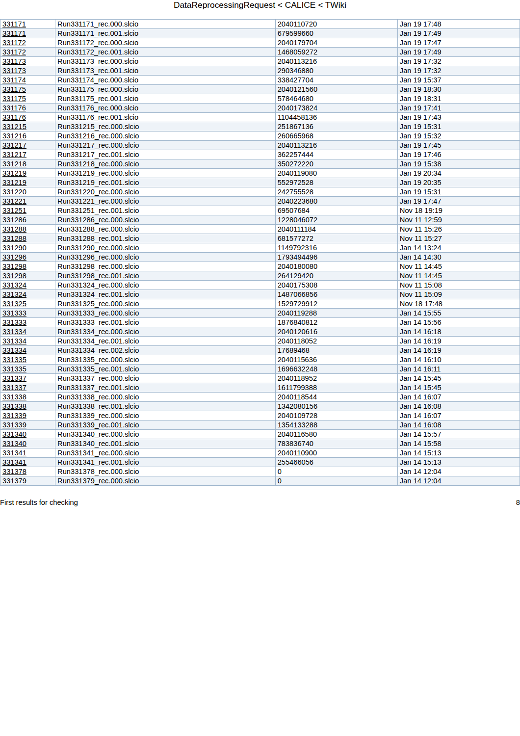DataReprocessingRequest < CALICE < TWiki
| 331171 | Run331171_rec.000.slcio | 2040110720 | Jan 19 17:48 |
| 331171 | Run331171_rec.001.slcio | 679599660 | Jan 19 17:49 |
| 331172 | Run331172_rec.000.slcio | 2040179704 | Jan 19 17:47 |
| 331172 | Run331172_rec.001.slcio | 1468059272 | Jan 19 17:49 |
| 331173 | Run331173_rec.000.slcio | 2040113216 | Jan 19 17:32 |
| 331173 | Run331173_rec.001.slcio | 290346880 | Jan 19 17:32 |
| 331174 | Run331174_rec.000.slcio | 338427704 | Jan 19 15:37 |
| 331175 | Run331175_rec.000.slcio | 2040121560 | Jan 19 18:30 |
| 331175 | Run331175_rec.001.slcio | 578464680 | Jan 19 18:31 |
| 331176 | Run331176_rec.000.slcio | 2040173824 | Jan 19 17:41 |
| 331176 | Run331176_rec.001.slcio | 1104458136 | Jan 19 17:43 |
| 331215 | Run331215_rec.000.slcio | 251867136 | Jan 19 15:31 |
| 331216 | Run331216_rec.000.slcio | 260665968 | Jan 19 15:32 |
| 331217 | Run331217_rec.000.slcio | 2040113216 | Jan 19 17:45 |
| 331217 | Run331217_rec.001.slcio | 362257444 | Jan 19 17:46 |
| 331218 | Run331218_rec.000.slcio | 350272220 | Jan 19 15:38 |
| 331219 | Run331219_rec.000.slcio | 2040119080 | Jan 19 20:34 |
| 331219 | Run331219_rec.001.slcio | 552972528 | Jan 19 20:35 |
| 331220 | Run331220_rec.000.slcio | 242755528 | Jan 19 15:31 |
| 331221 | Run331221_rec.000.slcio | 2040223680 | Jan 19 17:47 |
| 331251 | Run331251_rec.001.slcio | 69507684 | Nov 18 19:19 |
| 331286 | Run331286_rec.000.slcio | 1228046072 | Nov 11 12:59 |
| 331288 | Run331288_rec.000.slcio | 2040111184 | Nov 11 15:26 |
| 331288 | Run331288_rec.001.slcio | 681577272 | Nov 11 15:27 |
| 331290 | Run331290_rec.000.slcio | 1149792316 | Jan 14 13:24 |
| 331296 | Run331296_rec.000.slcio | 1793494496 | Jan 14 14:30 |
| 331298 | Run331298_rec.000.slcio | 2040180080 | Nov 11 14:45 |
| 331298 | Run331298_rec.001.slcio | 264129420 | Nov 11 14:45 |
| 331324 | Run331324_rec.000.slcio | 2040175308 | Nov 11 15:08 |
| 331324 | Run331324_rec.001.slcio | 1487066856 | Nov 11 15:09 |
| 331325 | Run331325_rec.000.slcio | 1529729912 | Nov 18 17:48 |
| 331333 | Run331333_rec.000.slcio | 2040119288 | Jan 14 15:55 |
| 331333 | Run331333_rec.001.slcio | 1876840812 | Jan 14 15:56 |
| 331334 | Run331334_rec.000.slcio | 2040120616 | Jan 14 16:18 |
| 331334 | Run331334_rec.001.slcio | 2040118052 | Jan 14 16:19 |
| 331334 | Run331334_rec.002.slcio | 17689468 | Jan 14 16:19 |
| 331335 | Run331335_rec.000.slcio | 2040115636 | Jan 14 16:10 |
| 331335 | Run331335_rec.001.slcio | 1696632248 | Jan 14 16:11 |
| 331337 | Run331337_rec.000.slcio | 2040118952 | Jan 14 15:45 |
| 331337 | Run331337_rec.001.slcio | 1611799388 | Jan 14 15:45 |
| 331338 | Run331338_rec.000.slcio | 2040118544 | Jan 14 16:07 |
| 331338 | Run331338_rec.001.slcio | 1342080156 | Jan 14 16:08 |
| 331339 | Run331339_rec.000.slcio | 2040109728 | Jan 14 16:07 |
| 331339 | Run331339_rec.001.slcio | 1354133288 | Jan 14 16:08 |
| 331340 | Run331340_rec.000.slcio | 2040116580 | Jan 14 15:57 |
| 331340 | Run331340_rec.001.slcio | 783836740 | Jan 14 15:58 |
| 331341 | Run331341_rec.000.slcio | 2040110900 | Jan 14 15:13 |
| 331341 | Run331341_rec.001.slcio | 255466056 | Jan 14 15:13 |
| 331378 | Run331378_rec.000.slcio | 0 | Jan 14 12:04 |
| 331379 | Run331379_rec.000.slcio | 0 | Jan 14 12:04 |
First results for checking 8